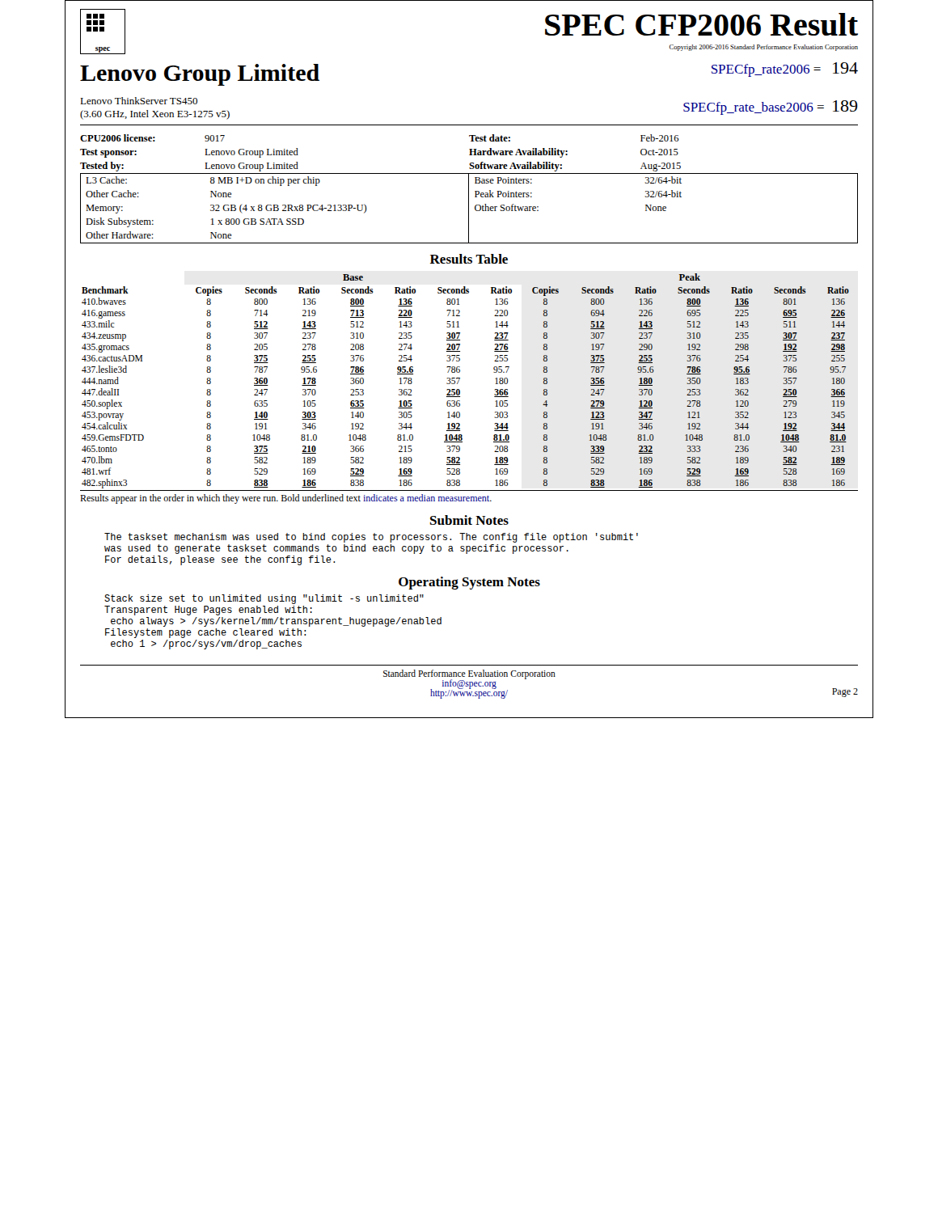spec
SPEC CFP2006 Result
Copyright 2006-2016 Standard Performance Evaluation Corporation
Lenovo Group Limited
Lenovo ThinkServer TS450
(3.60 GHz, Intel Xeon E3-1275 v5)
SPECfp_rate2006 = 194
SPECfp_rate_base2006 = 189
| CPU2006 license: | 9017 | Test date: | Feb-2016 |
| Test sponsor: | Lenovo Group Limited | Hardware Availability: | Oct-2015 |
| Tested by: | Lenovo Group Limited | Software Availability: | Aug-2015 |
| L3 Cache: | 8 MB I+D on chip per chip | Base Pointers: | 32/64-bit |
| Other Cache: | None | Peak Pointers: | 32/64-bit |
| Memory: | 32 GB (4 x 8 GB 2Rx8 PC4-2133P-U) | Other Software: | None |
| Disk Subsystem: | 1 x 800 GB SATA SSD | | |
| Other Hardware: | None | | |
Results Table
| | Base | Peak |
| Benchmark | Copies | Seconds | Ratio | Seconds | Ratio | Seconds | Ratio | Copies | Seconds | Ratio | Seconds | Ratio | Seconds | Ratio |
| 410.bwaves | 8 | 800 | 136 | 800 | 136 | 801 | 136 | 8 | 800 | 136 | 800 | 136 | 801 | 136 |
| 416.gamess | 8 | 714 | 219 | 713 | 220 | 712 | 220 | 8 | 694 | 226 | 695 | 225 | 695 | 226 |
| 433.milc | 8 | 512 | 143 | 512 | 143 | 511 | 144 | 8 | 512 | 143 | 512 | 143 | 511 | 144 |
| 434.zeusmp | 8 | 307 | 237 | 310 | 235 | 307 | 237 | 8 | 307 | 237 | 310 | 235 | 307 | 237 |
| 435.gromacs | 8 | 205 | 278 | 208 | 274 | 207 | 276 | 8 | 197 | 290 | 192 | 298 | 192 | 298 |
| 436.cactusADM | 8 | 375 | 255 | 376 | 254 | 375 | 255 | 8 | 375 | 255 | 376 | 254 | 375 | 255 |
| 437.leslie3d | 8 | 787 | 95.6 | 786 | 95.6 | 786 | 95.7 | 8 | 787 | 95.6 | 786 | 95.6 | 786 | 95.7 |
| 444.namd | 8 | 360 | 178 | 360 | 178 | 357 | 180 | 8 | 356 | 180 | 350 | 183 | 357 | 180 |
| 447.dealII | 8 | 247 | 370 | 253 | 362 | 250 | 366 | 8 | 247 | 370 | 253 | 362 | 250 | 366 |
| 450.soplex | 8 | 635 | 105 | 635 | 105 | 636 | 105 | 4 | 279 | 120 | 278 | 120 | 279 | 119 |
| 453.povray | 8 | 140 | 303 | 140 | 305 | 140 | 303 | 8 | 123 | 347 | 121 | 352 | 123 | 345 |
| 454.calculix | 8 | 191 | 346 | 192 | 344 | 192 | 344 | 8 | 191 | 346 | 192 | 344 | 192 | 344 |
| 459.GemsFDTD | 8 | 1048 | 81.0 | 1048 | 81.0 | 1048 | 81.0 | 8 | 1048 | 81.0 | 1048 | 81.0 | 1048 | 81.0 |
| 465.tonto | 8 | 375 | 210 | 366 | 215 | 379 | 208 | 8 | 339 | 232 | 333 | 236 | 340 | 231 |
| 470.lbm | 8 | 582 | 189 | 582 | 189 | 582 | 189 | 8 | 582 | 189 | 582 | 189 | 582 | 189 |
| 481.wrf | 8 | 529 | 169 | 529 | 169 | 528 | 169 | 8 | 529 | 169 | 529 | 169 | 528 | 169 |
| 482.sphinx3 | 8 | 838 | 186 | 838 | 186 | 838 | 186 | 8 | 838 | 186 | 838 | 186 | 838 | 186 |
Results appear in the order in which they were run. Bold underlined text indicates a median measurement.
Submit Notes
The taskset mechanism was used to bind copies to processors. The config file option 'submit'
was used to generate taskset commands to bind each copy to a specific processor.
For details, please see the config file.
Operating System Notes
Stack size set to unlimited using "ulimit -s unlimited"
Transparent Huge Pages enabled with:
 echo always > /sys/kernel/mm/transparent_hugepage/enabled
Filesystem page cache cleared with:
 echo 1 > /proc/sys/vm/drop_caches
Standard Performance Evaluation Corporation
info@spec.org
http://www.spec.org/
Page 2